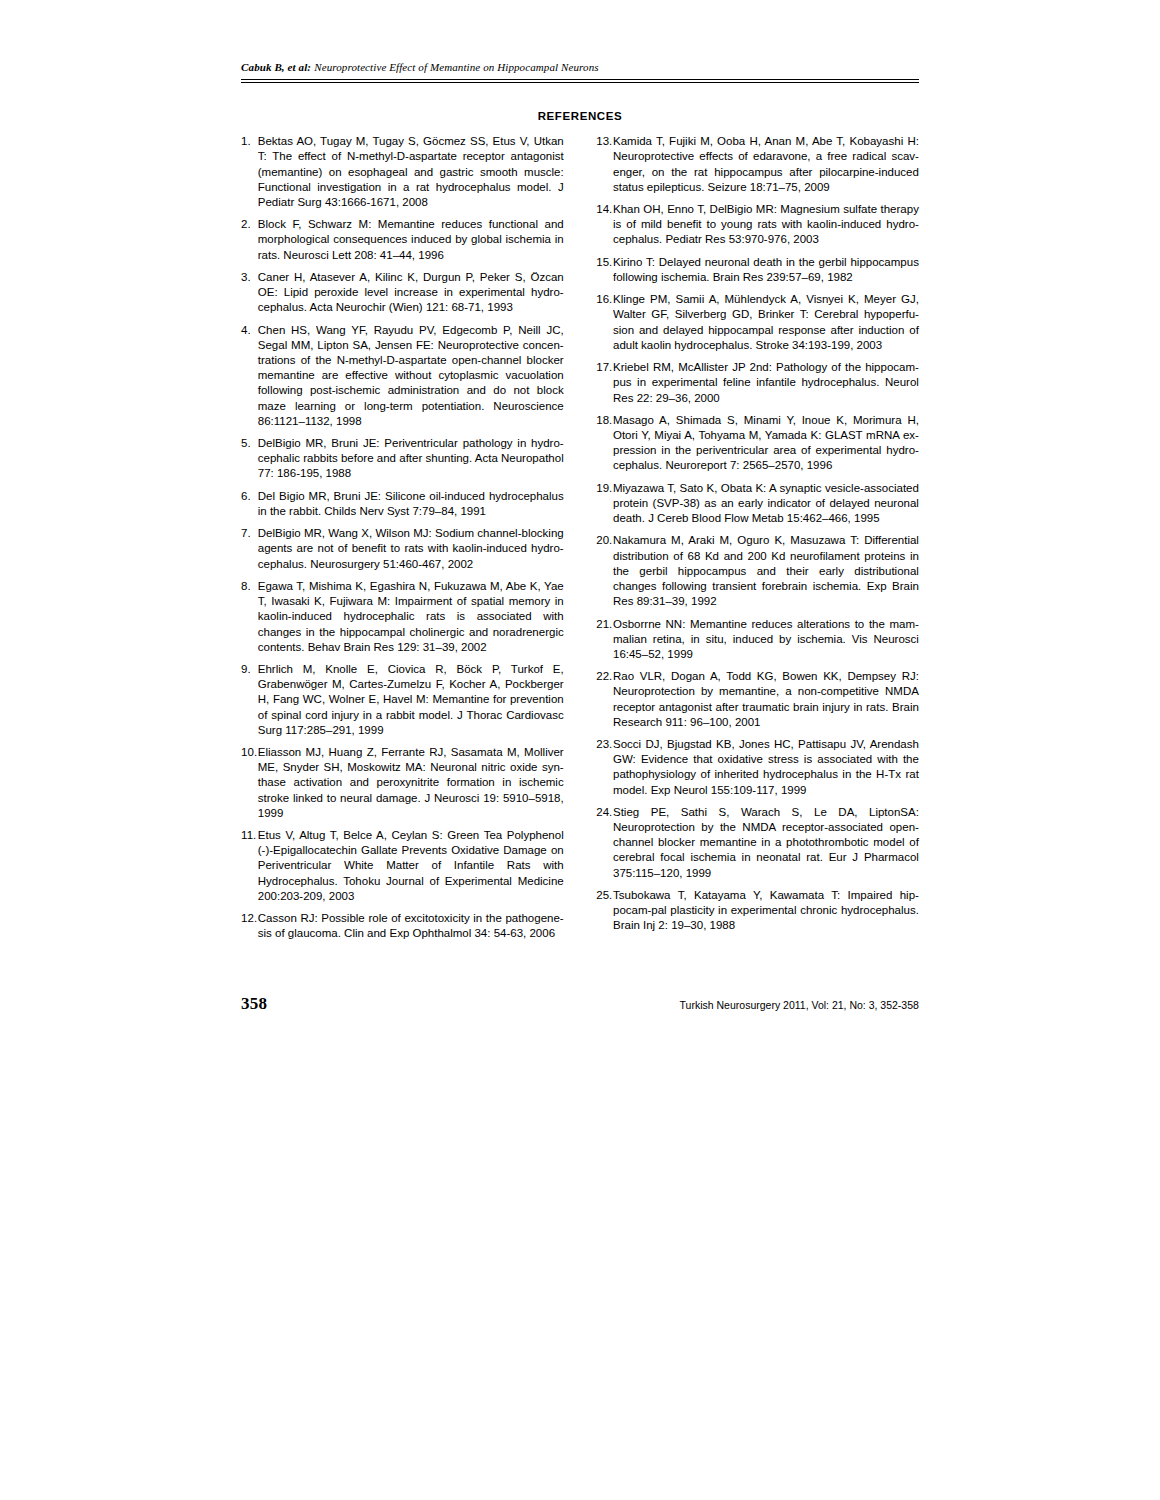Cabuk B, et al: Neuroprotective Effect of Memantine on Hippocampal Neurons
REFERENCES
Bektas AO, Tugay M, Tugay S, Göcmez SS, Etus V, Utkan T: The effect of N-methyl-D-aspartate receptor antagonist (memantine) on esophageal and gastric smooth muscle: Functional investigation in a rat hydrocephalus model. J Pediatr Surg 43:1666-1671, 2008
Block F, Schwarz M: Memantine reduces functional and morphological consequences induced by global ischemia in rats. Neurosci Lett 208: 41–44, 1996
Caner H, Atasever A, Kilinc K, Durgun P, Peker S, Özcan OE: Lipid peroxide level increase in experimental hydrocephalus. Acta Neurochir (Wien) 121: 68-71, 1993
Chen HS, Wang YF, Rayudu PV, Edgecomb P, Neill JC, Segal MM, Lipton SA, Jensen FE: Neuroprotective concentrations of the N-methyl-D-aspartate open-channel blocker memantine are effective without cytoplasmic vacuolation following post-ischemic administration and do not block maze learning or long-term potentiation. Neuroscience 86:1121–1132, 1998
DelBigio MR, Bruni JE: Periventricular pathology in hydrocephalic rabbits before and after shunting. Acta Neuropathol 77: 186-195, 1988
Del Bigio MR, Bruni JE: Silicone oil-induced hydrocephalus in the rabbit. Childs Nerv Syst 7:79–84, 1991
DelBigio MR, Wang X, Wilson MJ: Sodium channel-blocking agents are not of benefit to rats with kaolin-induced hydrocephalus. Neurosurgery 51:460-467, 2002
Egawa T, Mishima K, Egashira N, Fukuzawa M, Abe K, Yae T, Iwasaki K, Fujiwara M: Impairment of spatial memory in kaolin-induced hydrocephalic rats is associated with changes in the hippocampal cholinergic and noradrenergic contents. Behav Brain Res 129: 31–39, 2002
Ehrlich M, Knolle E, Ciovica R, Böck P, Turkof E, Grabenwöger M, Cartes-Zumelzu F, Kocher A, Pockberger H, Fang WC, Wolner E, Havel M: Memantine for prevention of spinal cord injury in a rabbit model. J Thorac Cardiovasc Surg 117:285–291, 1999
Eliasson MJ, Huang Z, Ferrante RJ, Sasamata M, Molliver ME, Snyder SH, Moskowitz MA: Neuronal nitric oxide synthase activation and peroxynitrite formation in ischemic stroke linked to neural damage. J Neurosci 19: 5910–5918, 1999
Etus V, Altug T, Belce A, Ceylan S: Green Tea Polyphenol (-)-Epigallocatechin Gallate Prevents Oxidative Damage on Periventricular White Matter of Infantile Rats with Hydrocephalus. Tohoku Journal of Experimental Medicine 200:203-209, 2003
Casson RJ: Possible role of excitotoxicity in the pathogenesis of glaucoma. Clin and Exp Ophthalmol 34: 54-63, 2006
Kamida T, Fujiki M, Ooba H, Anan M, Abe T, Kobayashi H: Neuroprotective effects of edaravone, a free radical scavenger, on the rat hippocampus after pilocarpine-induced status epilepticus. Seizure 18:71–75, 2009
Khan OH, Enno T, DelBigio MR: Magnesium sulfate therapy is of mild benefit to young rats with kaolin-induced hydrocephalus. Pediatr Res 53:970-976, 2003
Kirino T: Delayed neuronal death in the gerbil hippocampus following ischemia. Brain Res 239:57–69, 1982
Klinge PM, Samii A, Mühlendyck A, Visnyei K, Meyer GJ, Walter GF, Silverberg GD, Brinker T: Cerebral hypoperfusion and delayed hippocampal response after induction of adult kaolin hydrocephalus. Stroke 34:193-199, 2003
Kriebel RM, McAllister JP 2nd: Pathology of the hippocampus in experimental feline infantile hydrocephalus. Neurol Res 22: 29–36, 2000
Masago A, Shimada S, Minami Y, Inoue K, Morimura H, Otori Y, Miyai A, Tohyama M, Yamada K: GLAST mRNA expression in the periventricular area of experimental hydrocephalus. Neuroreport 7: 2565–2570, 1996
Miyazawa T, Sato K, Obata K: A synaptic vesicle-associated protein (SVP-38) as an early indicator of delayed neuronal death. J Cereb Blood Flow Metab 15:462–466, 1995
Nakamura M, Araki M, Oguro K, Masuzawa T: Differential distribution of 68 Kd and 200 Kd neurofilament proteins in the gerbil hippocampus and their early distributional changes following transient forebrain ischemia. Exp Brain Res 89:31–39, 1992
Osborrne NN: Memantine reduces alterations to the mammalian retina, in situ, induced by ischemia. Vis Neurosci 16:45–52, 1999
Rao VLR, Dogan A, Todd KG, Bowen KK, Dempsey RJ: Neuroprotection by memantine, a non-competitive NMDA receptor antagonist after traumatic brain injury in rats. Brain Research 911: 96–100, 2001
Socci DJ, Bjugstad KB, Jones HC, Pattisapu JV, Arendash GW: Evidence that oxidative stress is associated with the pathophysiology of inherited hydrocephalus in the H-Tx rat model. Exp Neurol 155:109-117, 1999
Stieg PE, Sathi S, Warach S, Le DA, LiptonSA: Neuroprotection by the NMDA receptor-associated open-channel blocker memantine in a photothrombotic model of cerebral focal ischemia in neonatal rat. Eur J Pharmacol 375:115–120, 1999
Tsubokawa T, Katayama Y, Kawamata T: Impaired hippocam-pal plasticity in experimental chronic hydrocephalus. Brain Inj 2: 19–30, 1988
358
Turkish Neurosurgery 2011, Vol: 21, No: 3, 352-358